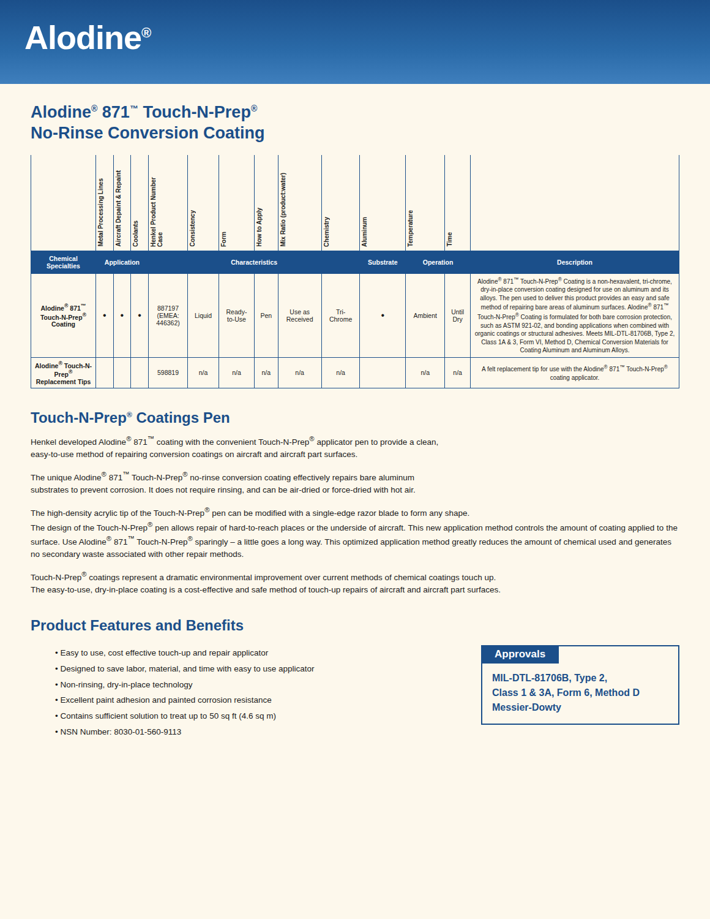Alodine®
Alodine® 871™ Touch-N-Prep®
No-Rinse Conversion Coating
| | Metal Processing Lines | Aircraft Depaint & Repaint | Coolants | Henkel Product Number Case | Consistency | Form | How to Apply | Mix Ratio (product:water) | Chemistry | Aluminum | Temperature | Time | |
| --- | --- | --- | --- | --- | --- | --- | --- | --- | --- | --- | --- | --- | --- |
| Chemical Specialties | Application | Characteristics | Substrate | Operation | Description |
| Alodine ® 871 ™ Touch-N-Prep ® Coating | • | • | • | 887197 (EMEA: 446362) | Liquid | Ready- to-Use | Pen | Use as Received | Tri- Chrome | • | Ambient | Until Dry | Alodine ® 871 ™ Touch-N-Prep ® Coating is a non-hexavalent, tri-chrome, dry-in-place conversion coating designed for use on aluminum and its alloys. The pen used to deliver this product provides an easy and safe method of repairing bare areas of aluminum surfaces. Alodine ® 871 ™ Touch-N-Prep ® Coating is formulated for both bare corrosion protection, such as ASTM 921-02, and bonding applications when combined with organic coatings or structural adhesives. Meets MIL-DTL-81706B, Type 2, Class 1A & 3, Form VI, Method D, Chemical Conversion Materials for Coating Aluminum and Aluminum Alloys. |
| Alodine ® Touch-N-Prep ® Replacement Tips | | | | 598819 | n/a | n/a | n/a | n/a | n/a | | n/a | n/a | A felt replacement tip for use with the Alodine ® 871 ™ Touch-N-Prep ® coating applicator. |
Touch-N-Prep® Coatings Pen
Henkel developed Alodine® 871™ coating with the convenient Touch-N-Prep® applicator pen to provide a clean,
easy-to-use method of repairing conversion coatings on aircraft and aircraft part surfaces.
The unique Alodine® 871™ Touch-N-Prep® no-rinse conversion coating effectively repairs bare aluminum
substrates to prevent corrosion. It does not require rinsing, and can be air-dried or force-dried with hot air.
The high-density acrylic tip of the Touch-N-Prep® pen can be modified with a single-edge razor blade to form any shape.
The design of the Touch-N-Prep® pen allows repair of hard-to-reach places or the underside of aircraft. This new application method controls the amount of coating applied to the surface. Use Alodine® 871™ Touch-N-Prep® sparingly – a little goes a long way. This optimized application method greatly reduces the amount of chemical used and generates no secondary waste associated with other repair methods.
Touch-N-Prep® coatings represent a dramatic environmental improvement over current methods of chemical coatings touch up.
The easy-to-use, dry-in-place coating is a cost-effective and safe method of touch-up repairs of aircraft and aircraft part surfaces.
Product Features and Benefits
Easy to use, cost effective touch-up and repair applicator
Designed to save labor, material, and time with easy to use applicator
Non-rinsing, dry-in-place technology
Excellent paint adhesion and painted corrosion resistance
Contains sufficient solution to treat up to 50 sq ft (4.6 sq m)
NSN Number: 8030-01-560-9113
Approvals
MIL-DTL-81706B, Type 2,
Class 1 & 3A, Form 6, Method D
Messier-Dowty